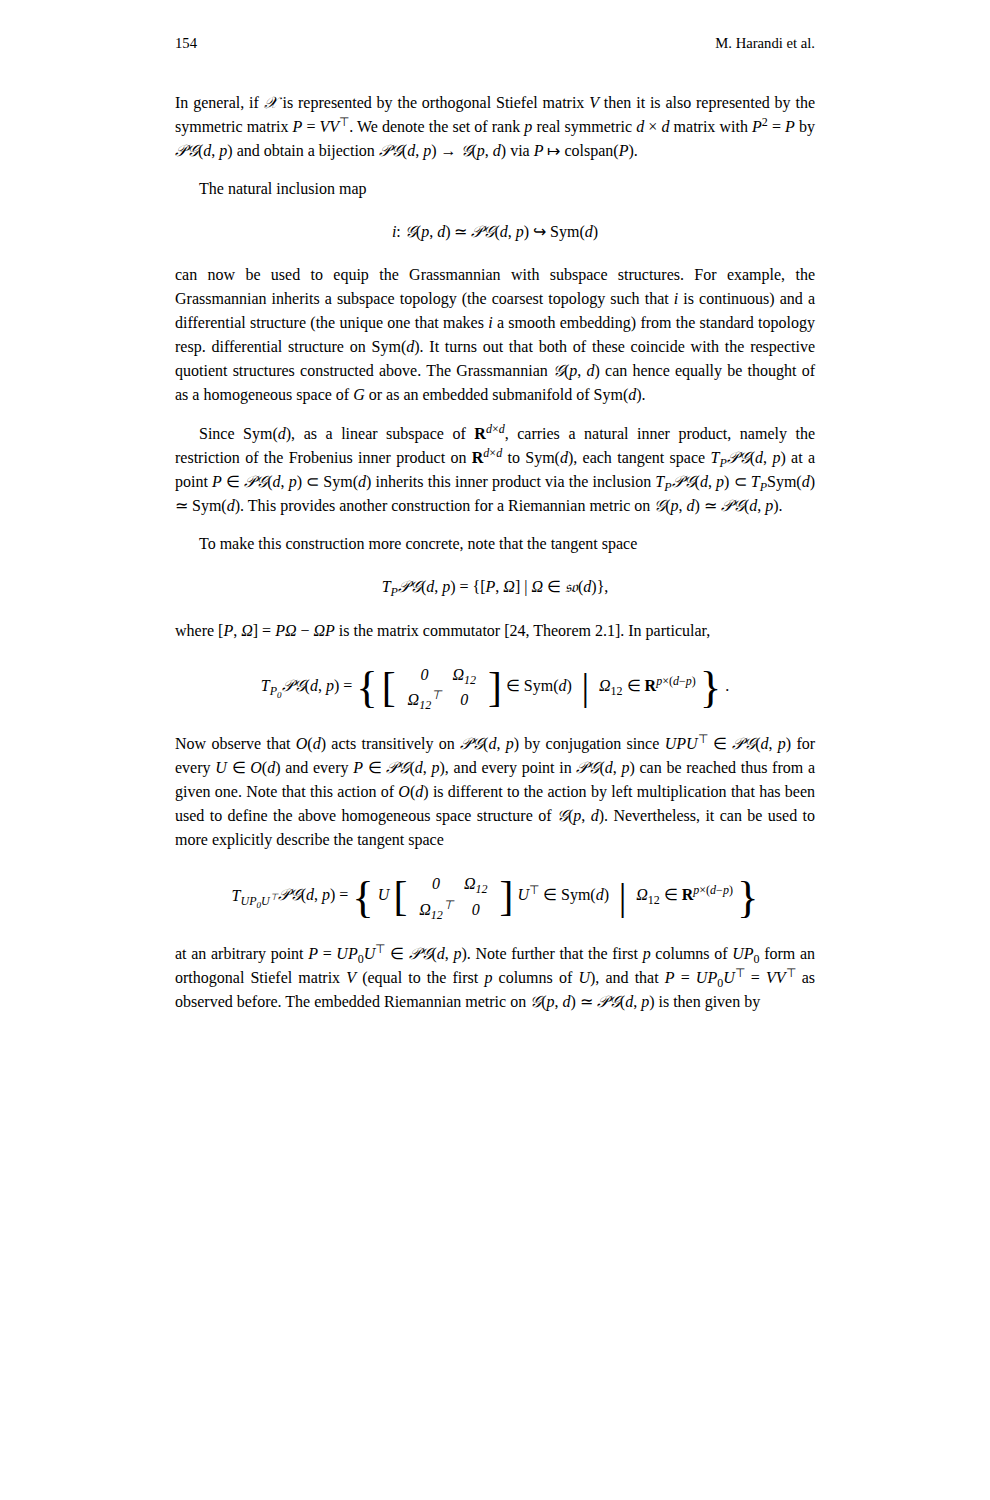154 M. Harandi et al.
In general, if 𝒳 is represented by the orthogonal Stiefel matrix V then it is also represented by the symmetric matrix P = VV⊤. We denote the set of rank p real symmetric d × d matrix with P2 = P by 𝒫𝒢(d, p) and obtain a bijection 𝒫𝒢(d, p) → 𝒢(p, d) via P ↦ colspan(P).
The natural inclusion map
i: 𝒢(p, d) ≃ 𝒫𝒢(d, p) ↪ Sym(d)
can now be used to equip the Grassmannian with subspace structures. For example, the Grassmannian inherits a subspace topology (the coarsest topology such that i is continuous) and a differential structure (the unique one that makes i a smooth embedding) from the standard topology resp. differential structure on Sym(d). It turns out that both of these coincide with the respective quotient structures constructed above. The Grassmannian 𝒢(p, d) can hence equally be thought of as a homogeneous space of G or as an embedded submanifold of Sym(d).
Since Sym(d), as a linear subspace of Rd×d, carries a natural inner product, namely the restriction of the Frobenius inner product on Rd×d to Sym(d), each tangent space TP 𝒫𝒢(d, p) at a point P ∈ 𝒫𝒢(d, p) ⊂ Sym(d) inherits this inner product via the inclusion TP 𝒫𝒢(d, p) ⊂ TP Sym(d) ≃ Sym(d). This provides another construction for a Riemannian metric on 𝒢(p, d) ≃ 𝒫𝒢(d, p).
To make this construction more concrete, note that the tangent space
TP 𝒫𝒢(d, p) = {[P, Ω] | Ω ∈ 𝔰𝔬(d)},
where [P, Ω] = PΩ − ΩP is the matrix commutator [24, Theorem 2.1]. In particular,
TP0 𝒫𝒢(d, p) = { [
| 0 | Ω 12 |
| Ω 12 ⊤ | 0 |
] ∈ Sym(d) | Ω12 ∈ Rp×(d−p) } .
Now observe that O(d) acts transitively on 𝒫𝒢(d, p) by conjugation since UPU⊤ ∈ 𝒫𝒢(d, p) for every U ∈ O(d) and every P ∈ 𝒫𝒢(d, p), and every point in 𝒫𝒢(d, p) can be reached thus from a given one. Note that this action of O(d) is different to the action by left multiplication that has been used to define the above homogeneous space structure of 𝒢(p, d). Nevertheless, it can be used to more explicitly describe the tangent space
TUP0U⊤𝒫𝒢(d, p) = { U [
| 0 | Ω 12 |
| Ω 12 ⊤ | 0 |
] U⊤ ∈ Sym(d) | Ω12 ∈ Rp×(d−p) }
at an arbitrary point P = UP0U⊤ ∈ 𝒫𝒢(d, p). Note further that the first p columns of UP0 form an orthogonal Stiefel matrix V (equal to the first p columns of U), and that P = UP0U⊤ = VV⊤ as observed before. The embedded Riemannian metric on 𝒢(p, d) ≃ 𝒫𝒢(d, p) is then given by